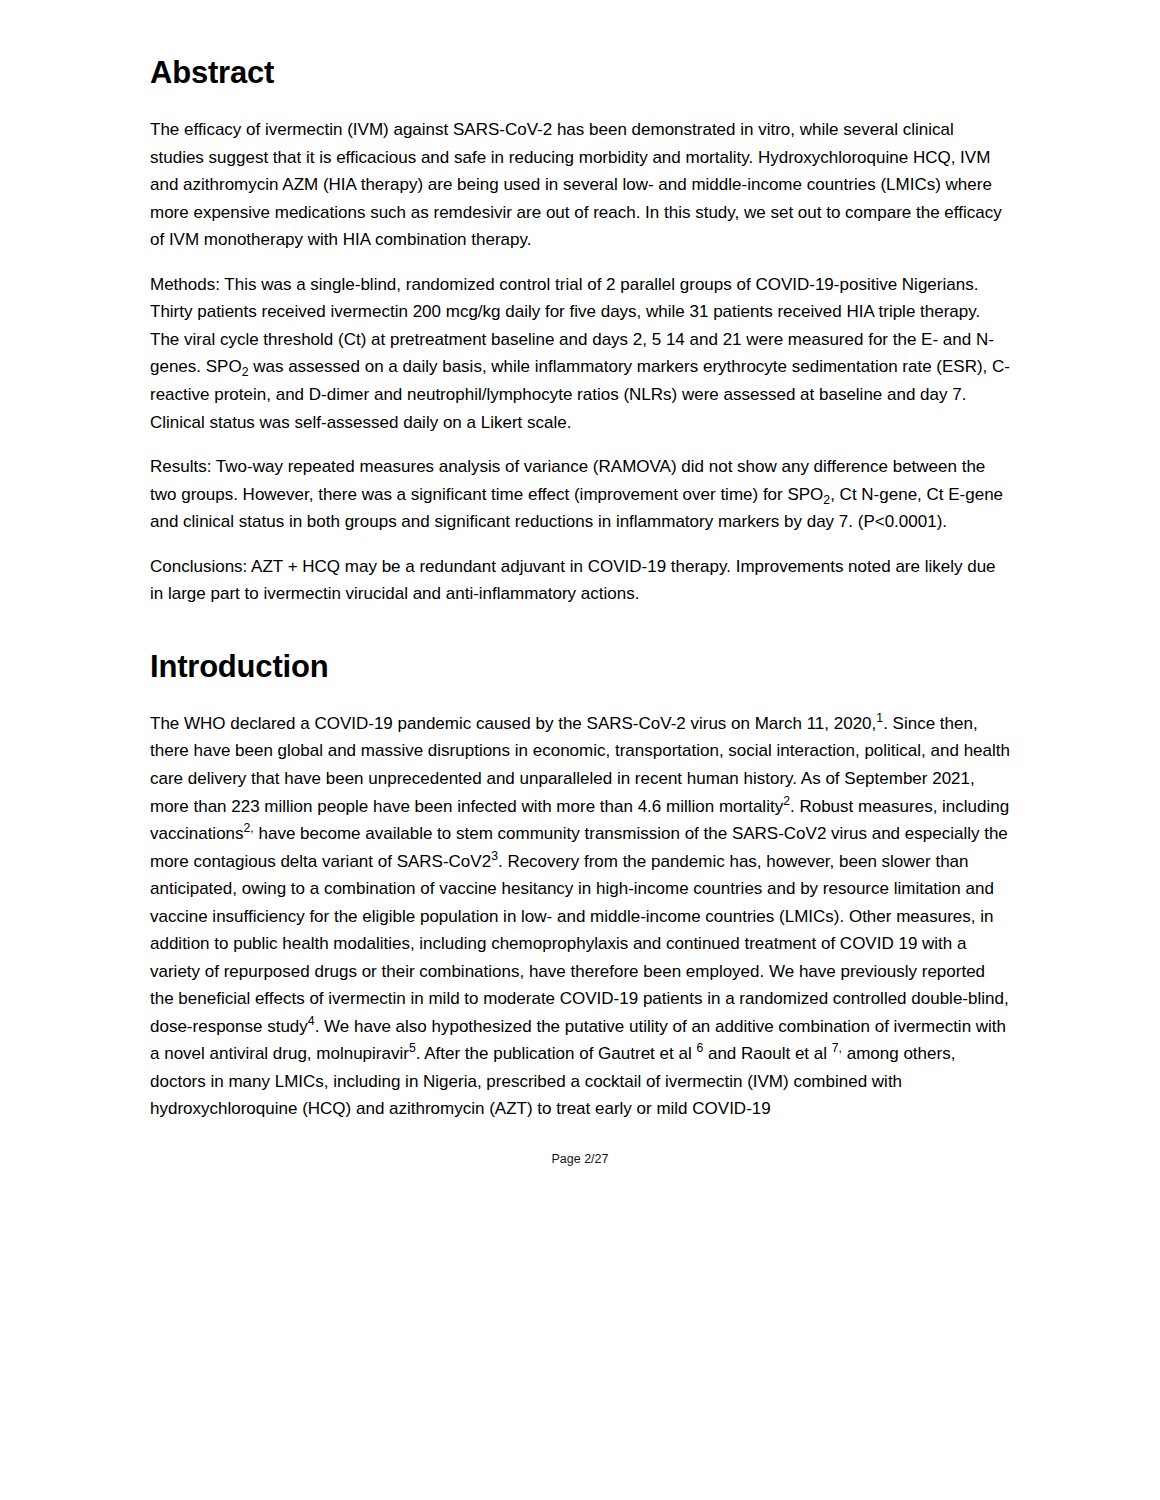Abstract
The efficacy of ivermectin (IVM) against SARS-CoV-2 has been demonstrated in vitro, while several clinical studies suggest that it is efficacious and safe in reducing morbidity and mortality. Hydroxychloroquine HCQ, IVM and azithromycin AZM (HIA therapy) are being used in several low- and middle-income countries (LMICs) where more expensive medications such as remdesivir are out of reach. In this study, we set out to compare the efficacy of IVM monotherapy with HIA combination therapy.
Methods: This was a single-blind, randomized control trial of 2 parallel groups of COVID-19-positive Nigerians. Thirty patients received ivermectin 200 mcg/kg daily for five days, while 31 patients received HIA triple therapy. The viral cycle threshold (Ct) at pretreatment baseline and days 2, 5 14 and 21 were measured for the E- and N-genes. SPO2 was assessed on a daily basis, while inflammatory markers erythrocyte sedimentation rate (ESR), C-reactive protein, and D-dimer and neutrophil/lymphocyte ratios (NLRs) were assessed at baseline and day 7. Clinical status was self-assessed daily on a Likert scale.
Results: Two-way repeated measures analysis of variance (RAMOVA) did not show any difference between the two groups. However, there was a significant time effect (improvement over time) for SPO2, Ct N-gene, Ct E-gene and clinical status in both groups and significant reductions in inflammatory markers by day 7. (P<0.0001).
Conclusions: AZT + HCQ may be a redundant adjuvant in COVID-19 therapy. Improvements noted are likely due in large part to ivermectin virucidal and anti-inflammatory actions.
Introduction
The WHO declared a COVID-19 pandemic caused by the SARS-CoV-2 virus on March 11, 2020,1. Since then, there have been global and massive disruptions in economic, transportation, social interaction, political, and health care delivery that have been unprecedented and unparalleled in recent human history. As of September 2021, more than 223 million people have been infected with more than 4.6 million mortality2. Robust measures, including vaccinations2, have become available to stem community transmission of the SARS-CoV2 virus and especially the more contagious delta variant of SARS-CoV23. Recovery from the pandemic has, however, been slower than anticipated, owing to a combination of vaccine hesitancy in high-income countries and by resource limitation and vaccine insufficiency for the eligible population in low- and middle-income countries (LMICs). Other measures, in addition to public health modalities, including chemoprophylaxis and continued treatment of COVID 19 with a variety of repurposed drugs or their combinations, have therefore been employed. We have previously reported the beneficial effects of ivermectin in mild to moderate COVID-19 patients in a randomized controlled double-blind, dose-response study4. We have also hypothesized the putative utility of an additive combination of ivermectin with a novel antiviral drug, molnupiravir5. After the publication of Gautret et al 6 and Raoult et al 7, among others, doctors in many LMICs, including in Nigeria, prescribed a cocktail of ivermectin (IVM) combined with hydroxychloroquine (HCQ) and azithromycin (AZT) to treat early or mild COVID-19
Page 2/27